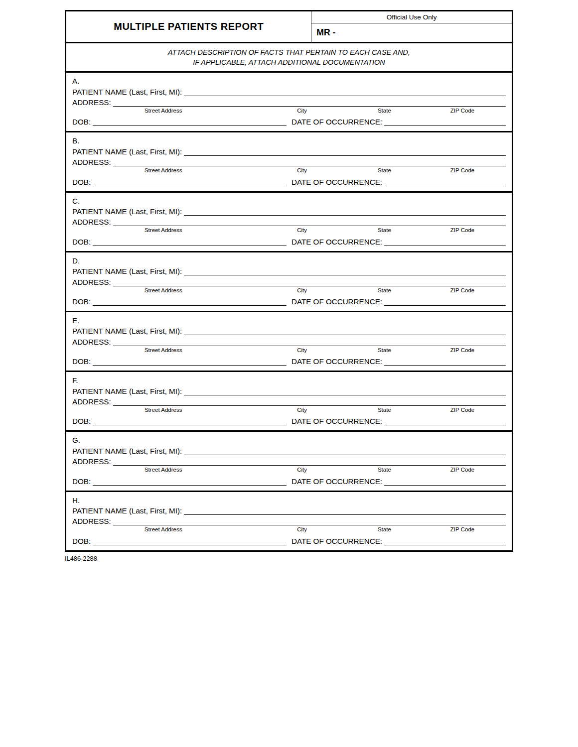| MULTIPLE PATIENTS REPORT | Official Use Only |
| MR - |
ATTACH DESCRIPTION OF FACTS THAT PERTAIN TO EACH CASE AND,
IF APPLICABLE, ATTACH ADDITIONAL DOCUMENTATION
A.
PATIENT NAME (Last, First, MI):
ADDRESS:
Street Address City State ZIP Code
DOB:
DATE OF OCCURRENCE:
B.
PATIENT NAME (Last, First, MI):
ADDRESS:
Street Address City State ZIP Code
DOB:
DATE OF OCCURRENCE:
C.
PATIENT NAME (Last, First, MI):
ADDRESS:
Street Address City State ZIP Code
DOB:
DATE OF OCCURRENCE:
D.
PATIENT NAME (Last, First, MI):
ADDRESS:
Street Address City State ZIP Code
DOB:
DATE OF OCCURRENCE:
E.
PATIENT NAME (Last, First, MI):
ADDRESS:
Street Address City State ZIP Code
DOB:
DATE OF OCCURRENCE:
F.
PATIENT NAME (Last, First, MI):
ADDRESS:
Street Address City State ZIP Code
DOB:
DATE OF OCCURRENCE:
G.
PATIENT NAME (Last, First, MI):
ADDRESS:
Street Address City State ZIP Code
DOB:
DATE OF OCCURRENCE:
H.
PATIENT NAME (Last, First, MI):
ADDRESS:
Street Address City State ZIP Code
DOB:
DATE OF OCCURRENCE:
IL486-2288